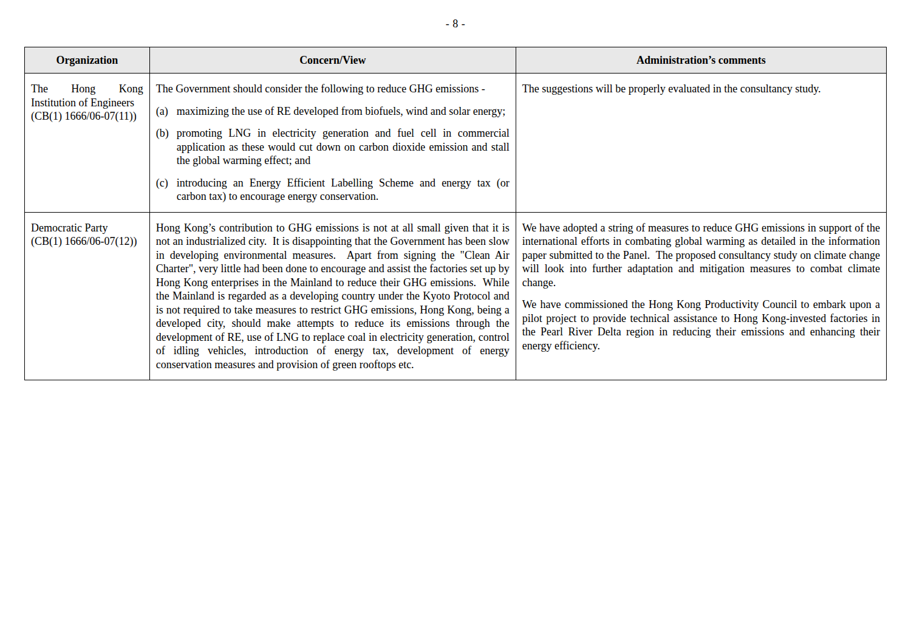- 8 -
| Organization | Concern/View | Administration’s comments |
| --- | --- | --- |
| The Hong Kong Institution of Engineers (CB(1) 1666/06-07(11)) | The Government should consider the following to reduce GHG emissions - (a) maximizing the use of RE developed from biofuels, wind and solar energy; (b) promoting LNG in electricity generation and fuel cell in commercial application as these would cut down on carbon dioxide emission and stall the global warming effect; and (c) introducing an Energy Efficient Labelling Scheme and energy tax (or carbon tax) to encourage energy conservation. | The suggestions will be properly evaluated in the consultancy study. |
| Democratic Party (CB(1) 1666/06-07(12)) | Hong Kong’s contribution to GHG emissions is not at all small given that it is not an industrialized city. It is disappointing that the Government has been slow in developing environmental measures. Apart from signing the "Clean Air Charter", very little had been done to encourage and assist the factories set up by Hong Kong enterprises in the Mainland to reduce their GHG emissions. While the Mainland is regarded as a developing country under the Kyoto Protocol and is not required to take measures to restrict GHG emissions, Hong Kong, being a developed city, should make attempts to reduce its emissions through the development of RE, use of LNG to replace coal in electricity generation, control of idling vehicles, introduction of energy tax, development of energy conservation measures and provision of green rooftops etc. | We have adopted a string of measures to reduce GHG emissions in support of the international efforts in combating global warming as detailed in the information paper submitted to the Panel. The proposed consultancy study on climate change will look into further adaptation and mitigation measures to combat climate change. We have commissioned the Hong Kong Productivity Council to embark upon a pilot project to provide technical assistance to Hong Kong-invested factories in the Pearl River Delta region in reducing their emissions and enhancing their energy efficiency. |